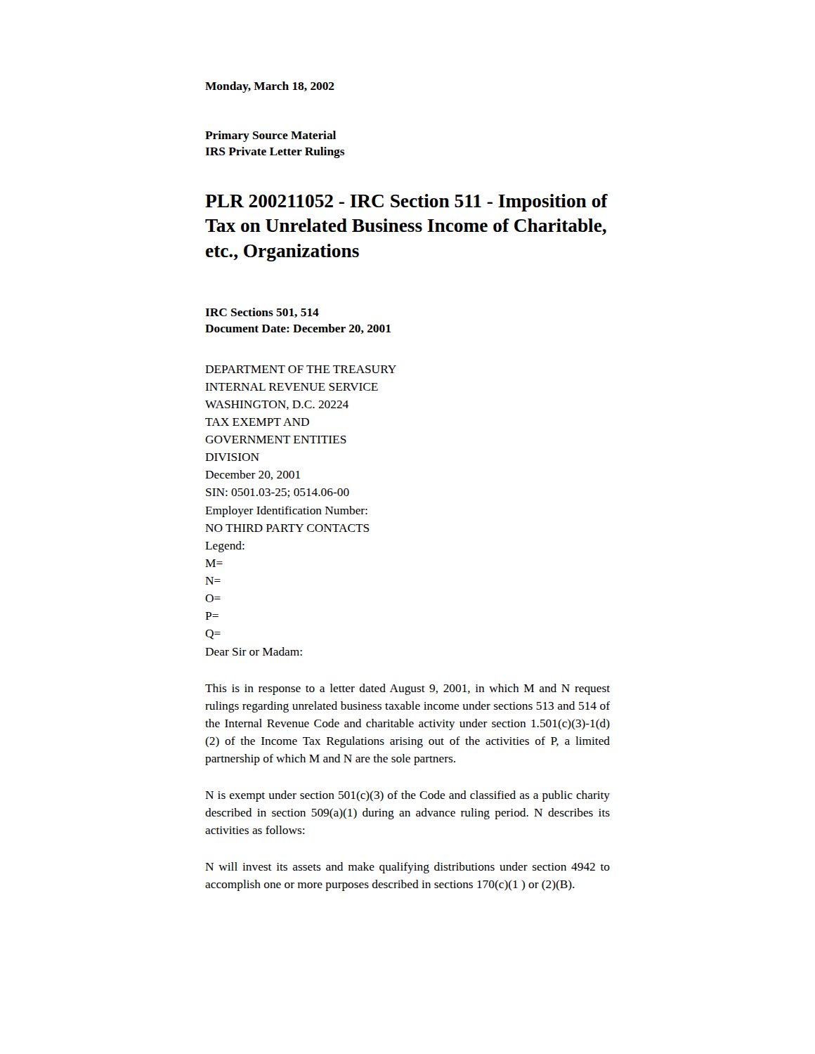Monday, March 18, 2002
Primary Source Material
IRS Private Letter Rulings
PLR 200211052 - IRC Section 511 - Imposition of Tax on Unrelated Business Income of Charitable, etc., Organizations
IRC Sections 501, 514
Document Date: December 20, 2001
DEPARTMENT OF THE TREASURY
INTERNAL REVENUE SERVICE
WASHINGTON, D.C. 20224
TAX EXEMPT AND
GOVERNMENT ENTITIES
DIVISION
December 20, 2001
SIN: 0501.03-25; 0514.06-00
Employer Identification Number:
NO THIRD PARTY CONTACTS
Legend:
M=
N=
O=
P=
Q=
Dear Sir or Madam:
This is in response to a letter dated August 9, 2001, in which M and N request rulings regarding unrelated business taxable income under sections 513 and 514 of the Internal Revenue Code and charitable activity under section 1.501(c)(3)-1(d)(2) of the Income Tax Regulations arising out of the activities of P, a limited partnership of which M and N are the sole partners.
N is exempt under section 501(c)(3) of the Code and classified as a public charity described in section 509(a)(1) during an advance ruling period. N describes its activities as follows:
N will invest its assets and make qualifying distributions under section 4942 to accomplish one or more purposes described in sections 170(c)(1 ) or (2)(B).